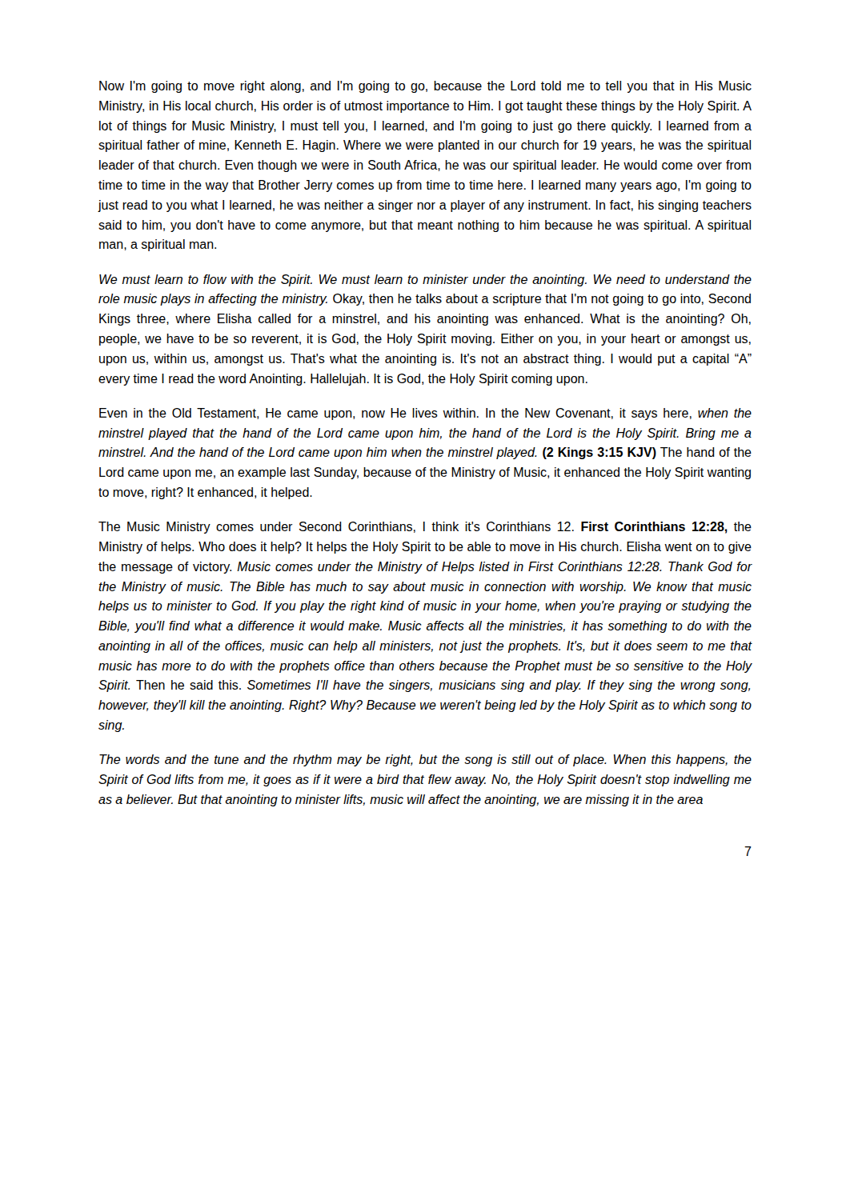Now I'm going to move right along, and I'm going to go, because the Lord told me to tell you that in His Music Ministry, in His local church, His order is of utmost importance to Him. I got taught these things by the Holy Spirit. A lot of things for Music Ministry, I must tell you, I learned, and I'm going to just go there quickly. I learned from a spiritual father of mine, Kenneth E. Hagin. Where we were planted in our church for 19 years, he was the spiritual leader of that church. Even though we were in South Africa, he was our spiritual leader. He would come over from time to time in the way that Brother Jerry comes up from time to time here. I learned many years ago, I'm going to just read to you what I learned, he was neither a singer nor a player of any instrument. In fact, his singing teachers said to him, you don't have to come anymore, but that meant nothing to him because he was spiritual. A spiritual man, a spiritual man.
We must learn to flow with the Spirit. We must learn to minister under the anointing. We need to understand the role music plays in affecting the ministry. Okay, then he talks about a scripture that I'm not going to go into, Second Kings three, where Elisha called for a minstrel, and his anointing was enhanced. What is the anointing? Oh, people, we have to be so reverent, it is God, the Holy Spirit moving. Either on you, in your heart or amongst us, upon us, within us, amongst us. That's what the anointing is. It's not an abstract thing. I would put a capital “A” every time I read the word Anointing. Hallelujah. It is God, the Holy Spirit coming upon.
Even in the Old Testament, He came upon, now He lives within. In the New Covenant, it says here, when the minstrel played that the hand of the Lord came upon him, the hand of the Lord is the Holy Spirit. Bring me a minstrel. And the hand of the Lord came upon him when the minstrel played. (2 Kings 3:15 KJV) The hand of the Lord came upon me, an example last Sunday, because of the Ministry of Music, it enhanced the Holy Spirit wanting to move, right? It enhanced, it helped.
The Music Ministry comes under Second Corinthians, I think it's Corinthians 12. First Corinthians 12:28, the Ministry of helps. Who does it help? It helps the Holy Spirit to be able to move in His church. Elisha went on to give the message of victory. Music comes under the Ministry of Helps listed in First Corinthians 12:28. Thank God for the Ministry of music. The Bible has much to say about music in connection with worship. We know that music helps us to minister to God. If you play the right kind of music in your home, when you're praying or studying the Bible, you'll find what a difference it would make. Music affects all the ministries, it has something to do with the anointing in all of the offices, music can help all ministers, not just the prophets. It's, but it does seem to me that music has more to do with the prophets office than others because the Prophet must be so sensitive to the Holy Spirit. Then he said this. Sometimes I'll have the singers, musicians sing and play. If they sing the wrong song, however, they'll kill the anointing. Right? Why? Because we weren't being led by the Holy Spirit as to which song to sing.
The words and the tune and the rhythm may be right, but the song is still out of place. When this happens, the Spirit of God lifts from me, it goes as if it were a bird that flew away. No, the Holy Spirit doesn't stop indwelling me as a believer. But that anointing to minister lifts, music will affect the anointing, we are missing it in the area
7